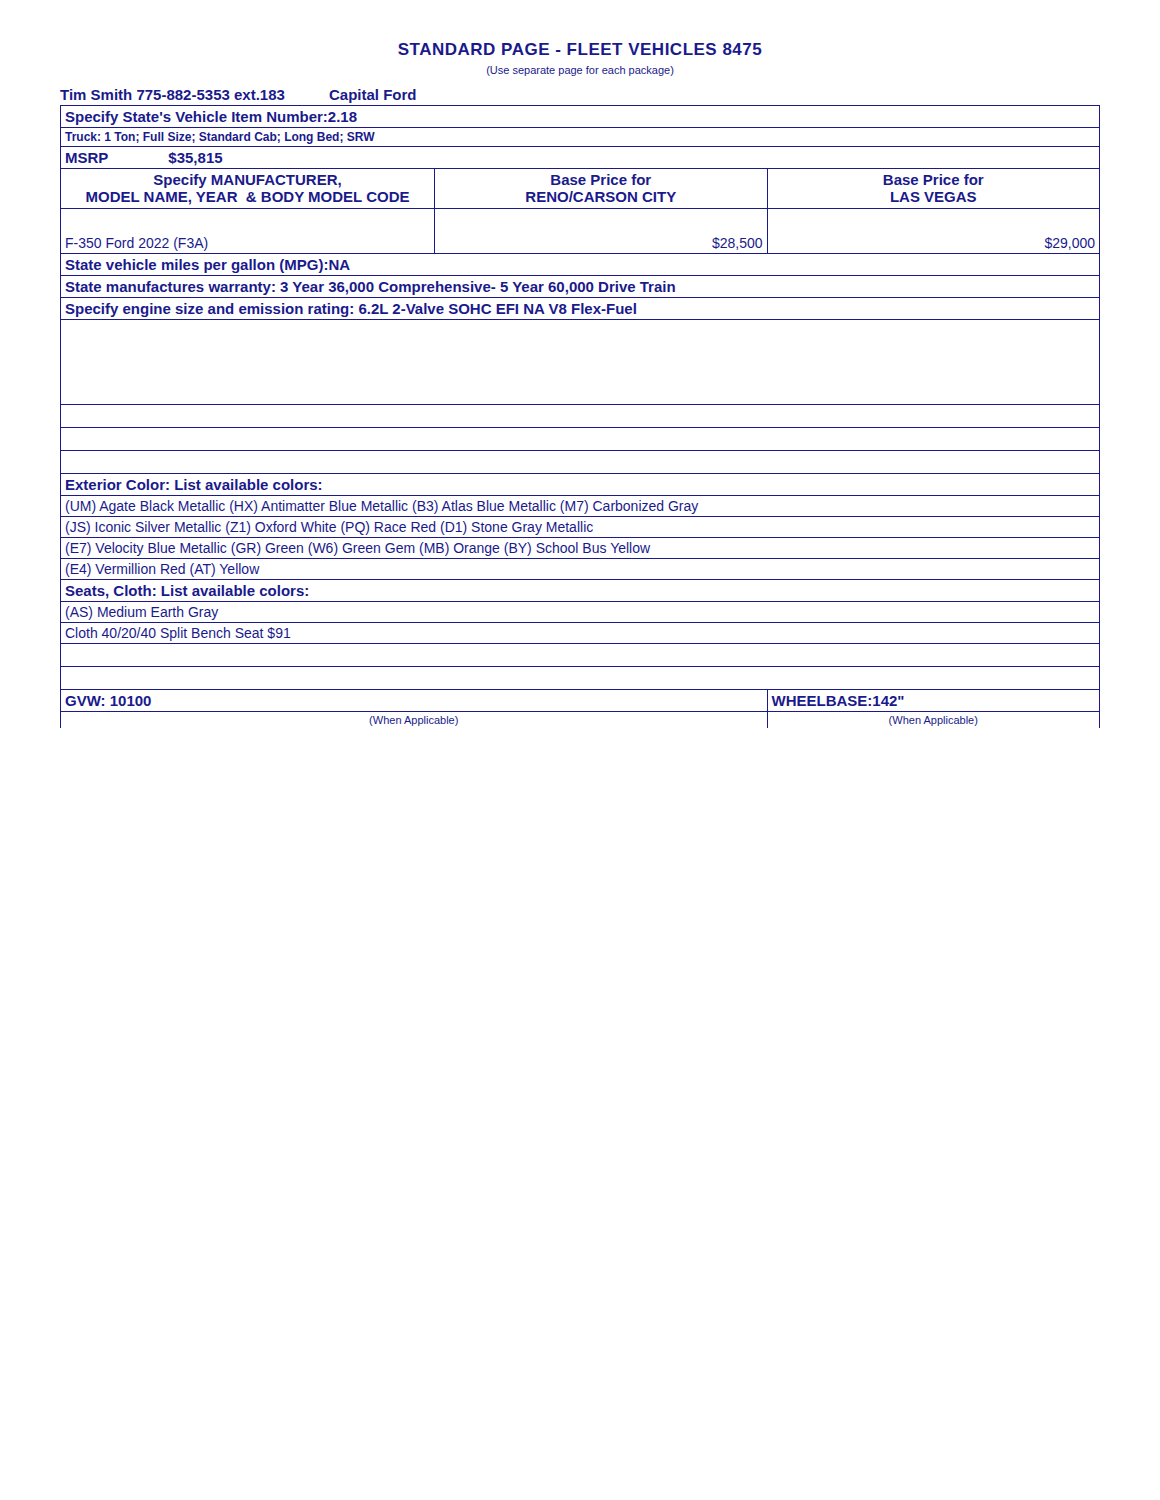STANDARD PAGE - FLEET VEHICLES 8475
(Use separate page for each package)
Tim Smith 775-882-5353 ext.183 Capital Ford
| Specify State's Vehicle Item Number:2.18 |
| Truck: 1 Ton; Full Size; Standard Cab; Long Bed; SRW |
| MSRP $35,815 |
| Specify MANUFACTURER, MODEL NAME, YEAR & BODY MODEL CODE | Base Price for RENO/CARSON CITY | Base Price for LAS VEGAS |
| F-350 Ford 2022 (F3A) | $28,500 | $29,000 |
| State vehicle miles per gallon (MPG):NA |
| State manufactures warranty: 3 Year 36,000 Comprehensive- 5 Year 60,000 Drive Train |
| Specify engine size and emission rating: 6.2L 2-Valve SOHC EFI NA V8 Flex-Fuel |
| Exterior Color: List available colors: |
| (UM) Agate Black Metallic (HX) Antimatter Blue Metallic (B3) Atlas Blue Metallic (M7) Carbonized Gray |
| (JS) Iconic Silver Metallic (Z1) Oxford White (PQ) Race Red (D1) Stone Gray Metallic |
| (E7) Velocity Blue Metallic (GR) Green (W6) Green Gem (MB) Orange (BY) School Bus Yellow |
| (E4) Vermillion Red (AT) Yellow |
| Seats, Cloth: List available colors: |
| (AS) Medium Earth Gray |
| Cloth 40/20/40 Split Bench Seat $91 |
| GVW: 10100 | WHEELBASE:142" |
| (When Applicable) | (When Applicable) |